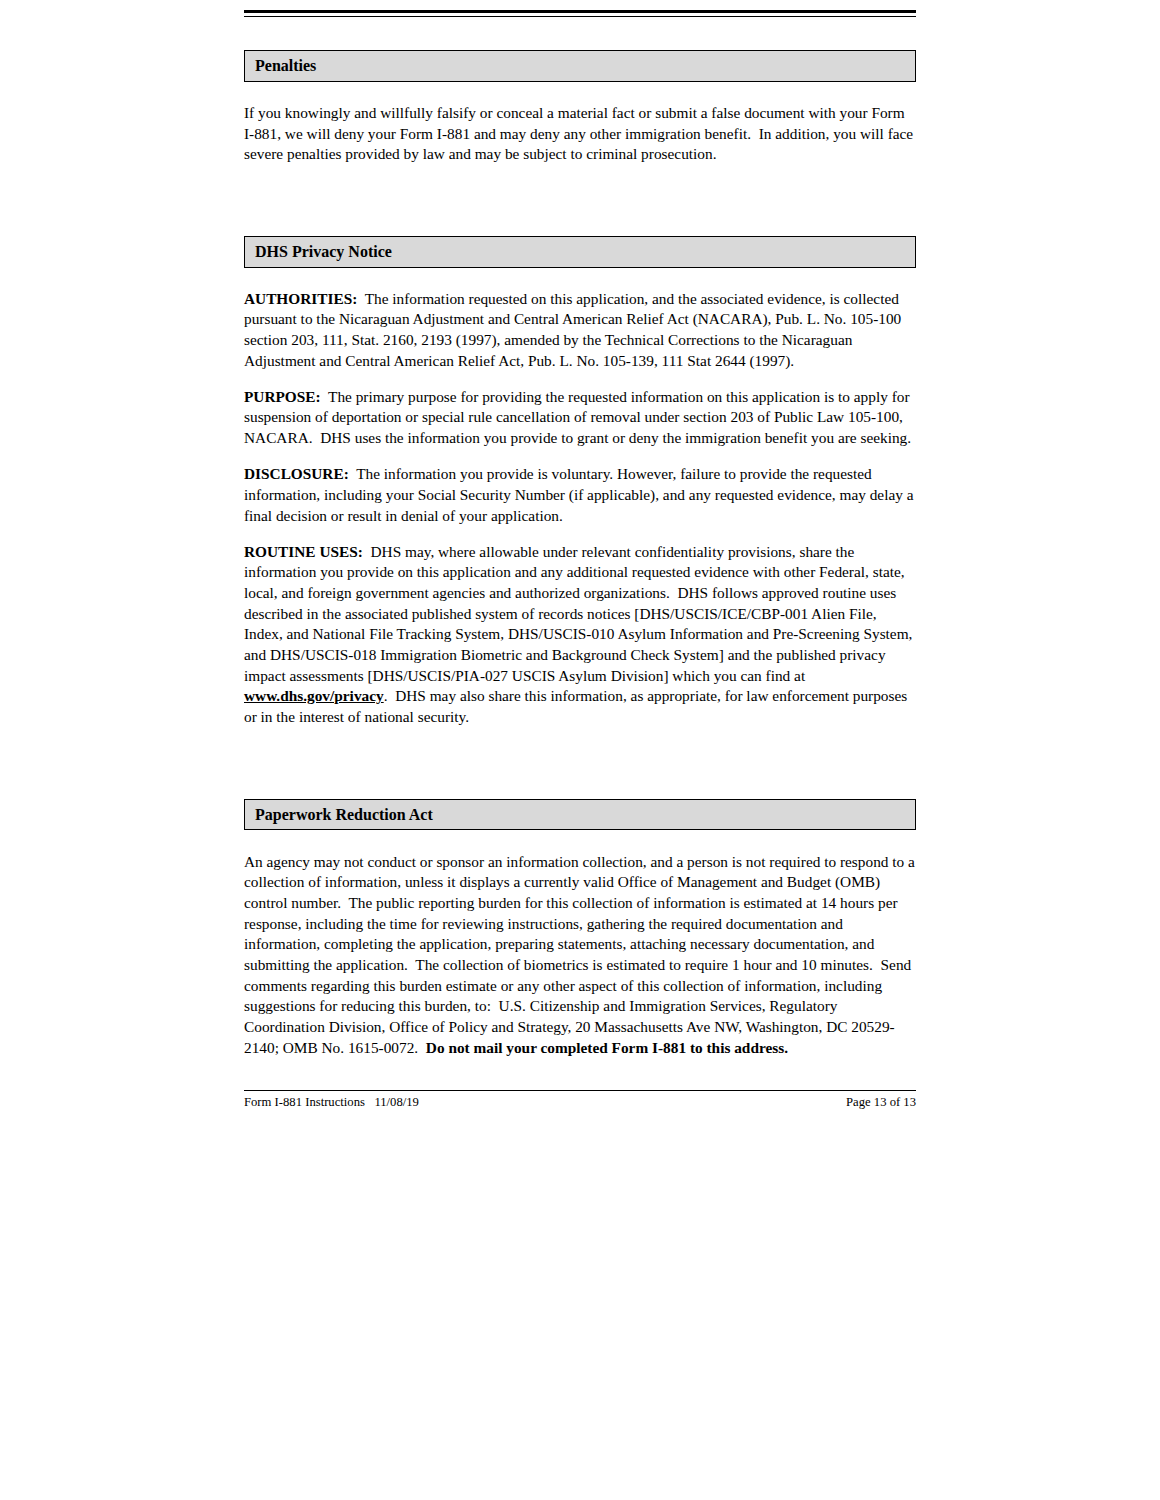Penalties
If you knowingly and willfully falsify or conceal a material fact or submit a false document with your Form I-881, we will deny your Form I-881 and may deny any other immigration benefit. In addition, you will face severe penalties provided by law and may be subject to criminal prosecution.
DHS Privacy Notice
AUTHORITIES: The information requested on this application, and the associated evidence, is collected pursuant to the Nicaraguan Adjustment and Central American Relief Act (NACARA), Pub. L. No. 105-100 section 203, 111, Stat. 2160, 2193 (1997), amended by the Technical Corrections to the Nicaraguan Adjustment and Central American Relief Act, Pub. L. No. 105-139, 111 Stat 2644 (1997).
PURPOSE: The primary purpose for providing the requested information on this application is to apply for suspension of deportation or special rule cancellation of removal under section 203 of Public Law 105-100, NACARA. DHS uses the information you provide to grant or deny the immigration benefit you are seeking.
DISCLOSURE: The information you provide is voluntary. However, failure to provide the requested information, including your Social Security Number (if applicable), and any requested evidence, may delay a final decision or result in denial of your application.
ROUTINE USES: DHS may, where allowable under relevant confidentiality provisions, share the information you provide on this application and any additional requested evidence with other Federal, state, local, and foreign government agencies and authorized organizations. DHS follows approved routine uses described in the associated published system of records notices [DHS/USCIS/ICE/CBP-001 Alien File, Index, and National File Tracking System, DHS/USCIS-010 Asylum Information and Pre-Screening System, and DHS/USCIS-018 Immigration Biometric and Background Check System] and the published privacy impact assessments [DHS/USCIS/PIA-027 USCIS Asylum Division] which you can find at www.dhs.gov/privacy. DHS may also share this information, as appropriate, for law enforcement purposes or in the interest of national security.
Paperwork Reduction Act
An agency may not conduct or sponsor an information collection, and a person is not required to respond to a collection of information, unless it displays a currently valid Office of Management and Budget (OMB) control number. The public reporting burden for this collection of information is estimated at 14 hours per response, including the time for reviewing instructions, gathering the required documentation and information, completing the application, preparing statements, attaching necessary documentation, and submitting the application. The collection of biometrics is estimated to require 1 hour and 10 minutes. Send comments regarding this burden estimate or any other aspect of this collection of information, including suggestions for reducing this burden, to: U.S. Citizenship and Immigration Services, Regulatory Coordination Division, Office of Policy and Strategy, 20 Massachusetts Ave NW, Washington, DC 20529-2140; OMB No. 1615-0072. Do not mail your completed Form I-881 to this address.
Form I-881 Instructions 11/08/19
Page 13 of 13